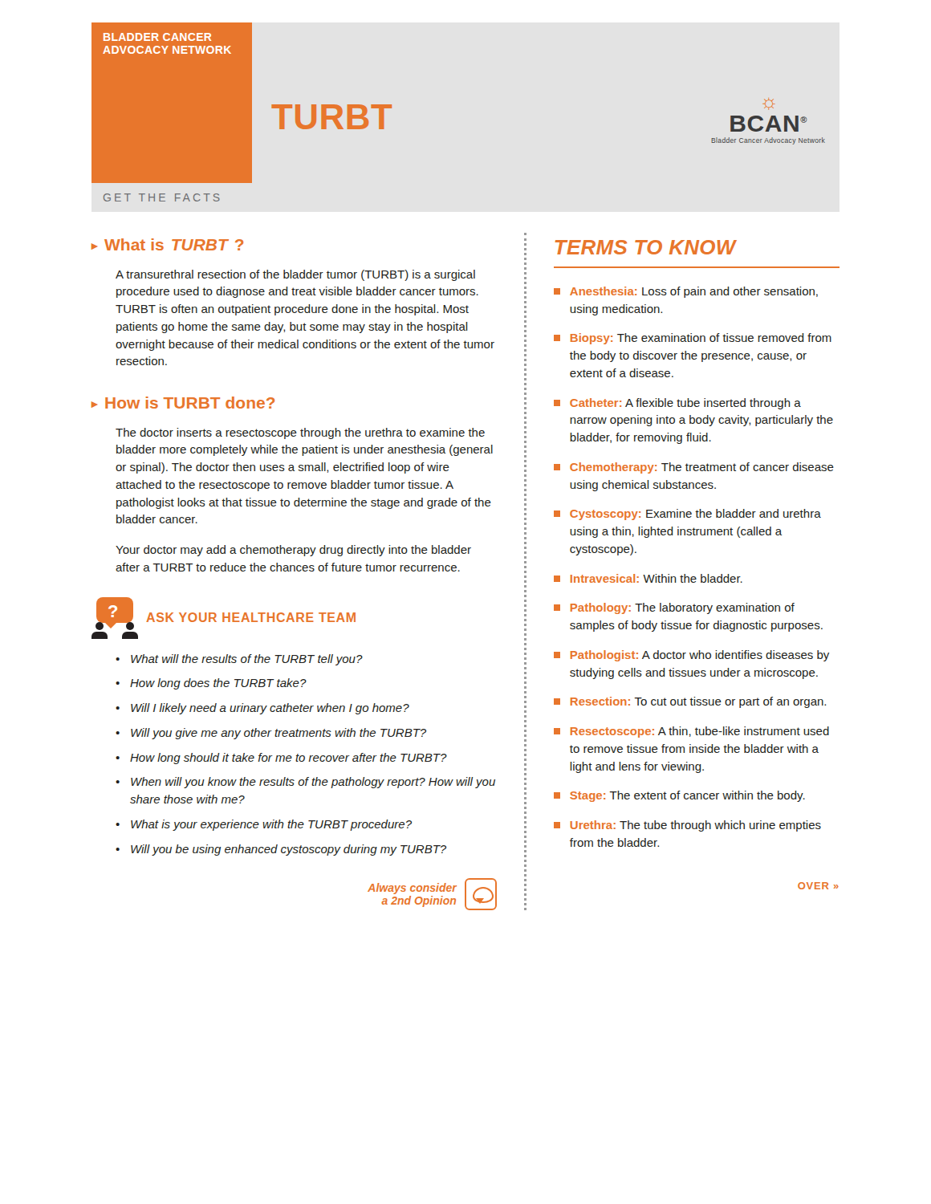Bladder Cancer
Advocacy Network
Get the Facts
TURBT
☼
BCAN®
Bladder Cancer Advocacy Network
▸What is TURBT?
A transurethral resection of the bladder tumor (TURBT) is a surgical procedure used to diagnose and treat visible bladder cancer tumors. TURBT is often an outpatient procedure done in the hospital. Most patients go home the same day, but some may stay in the hospital overnight because of their medical conditions or the extent of the tumor resection.
▸How is TURBT done?
The doctor inserts a resectoscope through the urethra to examine the bladder more completely while the patient is under anesthesia (general or spinal). The doctor then uses a small, electrified loop of wire attached to the resectoscope to remove bladder tumor tissue. A pathologist looks at that tissue to determine the stage and grade of the bladder cancer.
Your doctor may add a chemotherapy drug directly into the bladder after a TURBT to reduce the chances of future tumor recurrence.
?
ASK YOUR HEALTHCARE TEAM
What will the results of the TURBT tell you?
How long does the TURBT take?
Will I likely need a urinary catheter when I go home?
Will you give me any other treatments with the TURBT?
How long should it take for me to recover after the TURBT?
When will you know the results of the pathology report? How will you share those with me?
What is your experience with the TURBT procedure?
Will you be using enhanced cystoscopy during my TURBT?
Always consider
a 2nd Opinion
TERMS TO KNOW
Anesthesia: Loss of pain and other sensation, using medication.
Biopsy: The examination of tissue removed from the body to discover the presence, cause, or extent of a disease.
Catheter: A flexible tube inserted through a narrow opening into a body cavity, particularly the bladder, for removing fluid.
Chemotherapy: The treatment of cancer disease using chemical substances.
Cystoscopy: Examine the bladder and urethra using a thin, lighted instrument (called a cystoscope).
Intravesical: Within the bladder.
Pathology: The laboratory examination of samples of body tissue for diagnostic purposes.
Pathologist: A doctor who identifies diseases by studying cells and tissues under a microscope.
Resection: To cut out tissue or part of an organ.
Resectoscope: A thin, tube-like instrument used to remove tissue from inside the bladder with a light and lens for viewing.
Stage: The extent of cancer within the body.
Urethra: The tube through which urine empties from the bladder.
OVER »